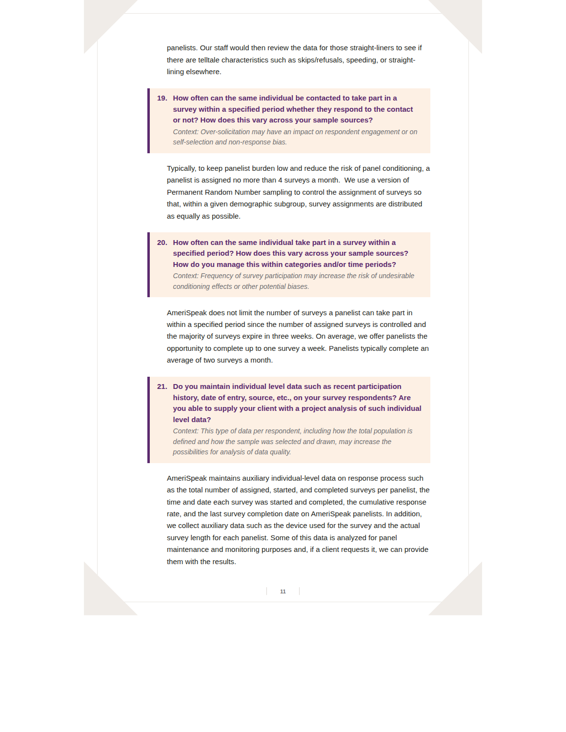panelists. Our staff would then review the data for those straight-liners to see if there are telltale characteristics such as skips/refusals, speeding, or straight-lining elsewhere.
19.
How often can the same individual be contacted to take part in a survey within a specified period whether they respond to the contact or not? How does this vary across your sample sources?
Context: Over-solicitation may have an impact on respondent engagement or on self-selection and non-response bias.
Typically, to keep panelist burden low and reduce the risk of panel conditioning, a panelist is assigned no more than 4 surveys a month. We use a version of Permanent Random Number sampling to control the assignment of surveys so that, within a given demographic subgroup, survey assignments are distributed as equally as possible.
20.
How often can the same individual take part in a survey within a specified period? How does this vary across your sample sources? How do you manage this within categories and/or time periods?
Context: Frequency of survey participation may increase the risk of undesirable conditioning effects or other potential biases.
AmeriSpeak does not limit the number of surveys a panelist can take part in within a specified period since the number of assigned surveys is controlled and the majority of surveys expire in three weeks. On average, we offer panelists the opportunity to complete up to one survey a week. Panelists typically complete an average of two surveys a month.
21.
Do you maintain individual level data such as recent participation history, date of entry, source, etc., on your survey respondents? Are you able to supply your client with a project analysis of such individual level data?
Context: This type of data per respondent, including how the total population is defined and how the sample was selected and drawn, may increase the possibilities for analysis of data quality.
AmeriSpeak maintains auxiliary individual-level data on response process such as the total number of assigned, started, and completed surveys per panelist, the time and date each survey was started and completed, the cumulative response rate, and the last survey completion date on AmeriSpeak panelists. In addition, we collect auxiliary data such as the device used for the survey and the actual survey length for each panelist. Some of this data is analyzed for panel maintenance and monitoring purposes and, if a client requests it, we can provide them with the results.
11